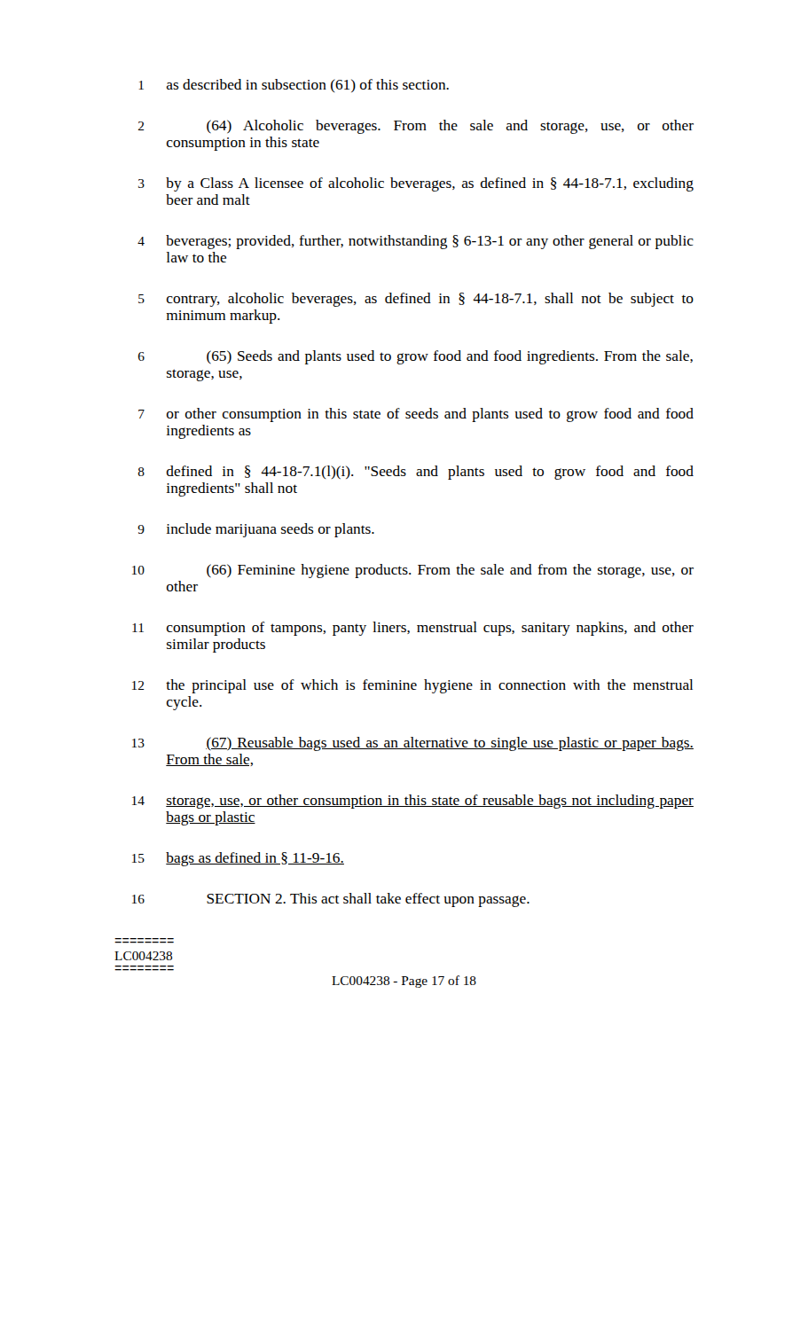1
as described in subsection (61) of this section.
2
(64) Alcoholic beverages. From the sale and storage, use, or other consumption in this state
3
by a Class A licensee of alcoholic beverages, as defined in § 44-18-7.1, excluding beer and malt
4
beverages; provided, further, notwithstanding § 6-13-1 or any other general or public law to the
5
contrary, alcoholic beverages, as defined in § 44-18-7.1, shall not be subject to minimum markup.
6
(65) Seeds and plants used to grow food and food ingredients. From the sale, storage, use,
7
or other consumption in this state of seeds and plants used to grow food and food ingredients as
8
defined in § 44-18-7.1(l)(i). "Seeds and plants used to grow food and food ingredients" shall not
9
include marijuana seeds or plants.
10
(66) Feminine hygiene products. From the sale and from the storage, use, or other
11
consumption of tampons, panty liners, menstrual cups, sanitary napkins, and other similar products
12
the principal use of which is feminine hygiene in connection with the menstrual cycle.
13
(67) Reusable bags used as an alternative to single use plastic or paper bags. From the sale,
14
storage, use, or other consumption in this state of reusable bags not including paper bags or plastic
15
bags as defined in § 11-9-16.
16
SECTION 2. This act shall take effect upon passage.
========
LC004238
========
LC004238 - Page 17 of 18